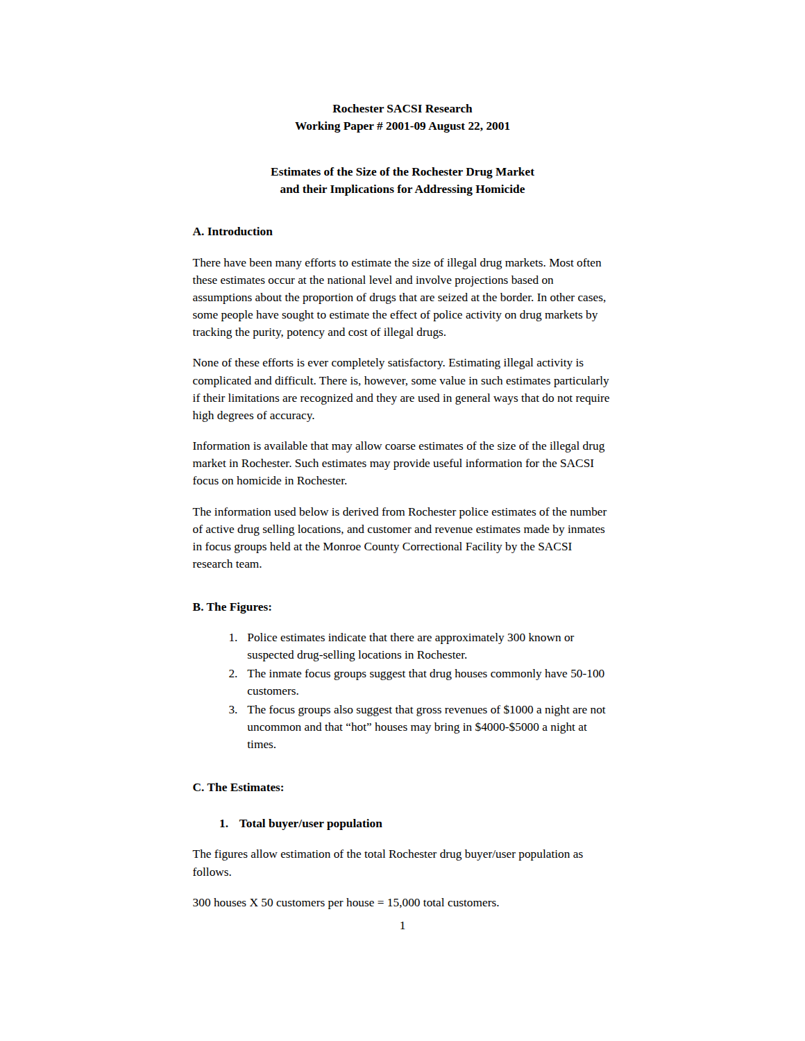Rochester SACSI Research
Working Paper # 2001-09 August 22, 2001
Estimates of the Size of the Rochester Drug Market
and their Implications for Addressing Homicide
A. Introduction
There have been many efforts to estimate the size of illegal drug markets. Most often these estimates occur at the national level and involve projections based on assumptions about the proportion of drugs that are seized at the border. In other cases, some people have sought to estimate the effect of police activity on drug markets by tracking the purity, potency and cost of illegal drugs.
None of these efforts is ever completely satisfactory. Estimating illegal activity is complicated and difficult. There is, however, some value in such estimates particularly if their limitations are recognized and they are used in general ways that do not require high degrees of accuracy.
Information is available that may allow coarse estimates of the size of the illegal drug market in Rochester. Such estimates may provide useful information for the SACSI focus on homicide in Rochester.
The information used below is derived from Rochester police estimates of the number of active drug selling locations, and customer and revenue estimates made by inmates in focus groups held at the Monroe County Correctional Facility by the SACSI research team.
B. The Figures:
Police estimates indicate that there are approximately 300 known or suspected drug-selling locations in Rochester.
The inmate focus groups suggest that drug houses commonly have 50-100 customers.
The focus groups also suggest that gross revenues of $1000 a night are not uncommon and that “hot” houses may bring in $4000-$5000 a night at times.
C. The Estimates:
1. Total buyer/user population
The figures allow estimation of the total Rochester drug buyer/user population as follows.
300 houses X 50 customers per house = 15,000 total customers.
1